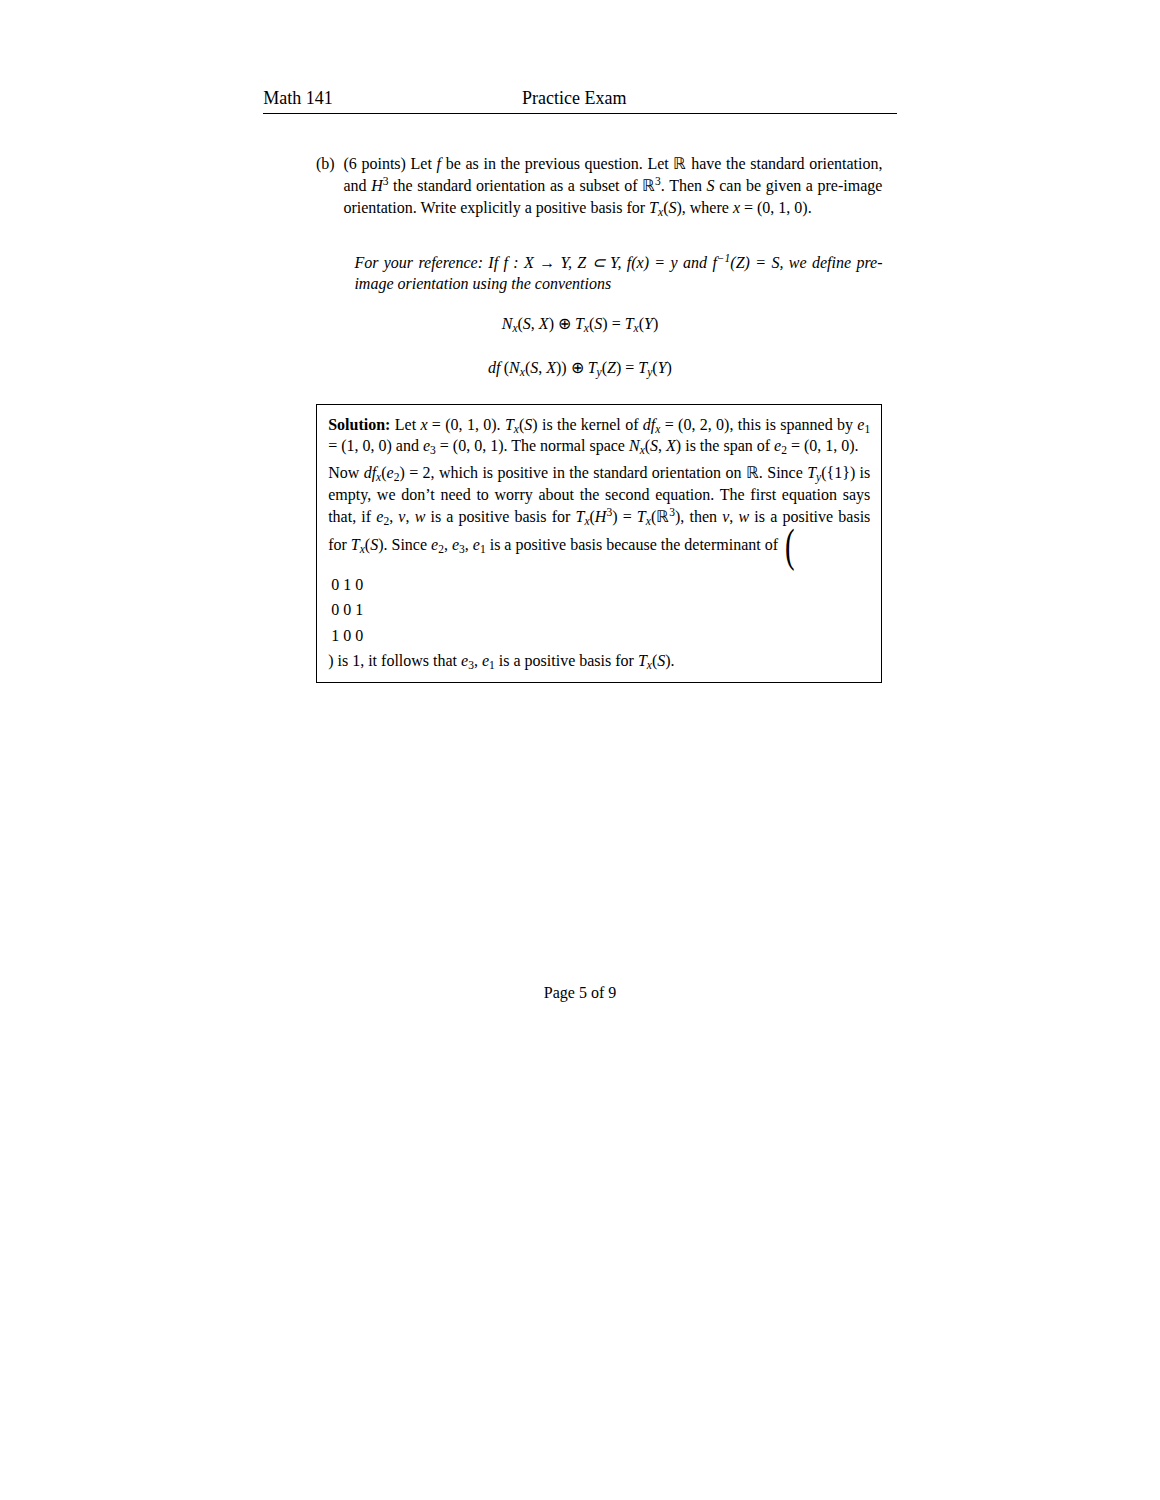Math 141 Practice Exam
(b)
(6 points) Let f be as in the previous question. Let have the standard orientation, and H3 the standard orientation as a subset of 3. Then S can be given a pre-image orientation. Write explicitly a positive basis for Tx(S), where x = (0, 1, 0).
For your reference: If f : X → Y, Z ⊂ Y, f(x) = y and f−1(Z) = S, we define pre-image orientation using the conventions
Nx(S, X) ⊕ Tx(S) = Tx(Y)
df (Nx(S, X)) ⊕ Ty(Z) = Ty(Y)
Solution: Let x = (0, 1, 0). Tx(S) is the kernel of dfx = (0, 2, 0), this is spanned by e1 = (1, 0, 0) and e3 = (0, 0, 1). The normal space Nx(S, X) is the span of e2 = (0, 1, 0).
Now dfx(e2) = 2, which is positive in the standard orientation on . Since Ty({1}) is empty, we don’t need to worry about the second equation. The first equation says that, if e2, v, w is a positive basis for Tx(H3) = Tx(3), then v, w is a positive basis for Tx(S). Since e2, e3, e1 is a positive basis because the determinant of (
| 0 | 1 | 0 |
| 0 | 0 | 1 |
| 1 | 0 | 0 |
) is 1, it follows that e3, e1 is a positive basis for Tx(S).
Page 5 of 9